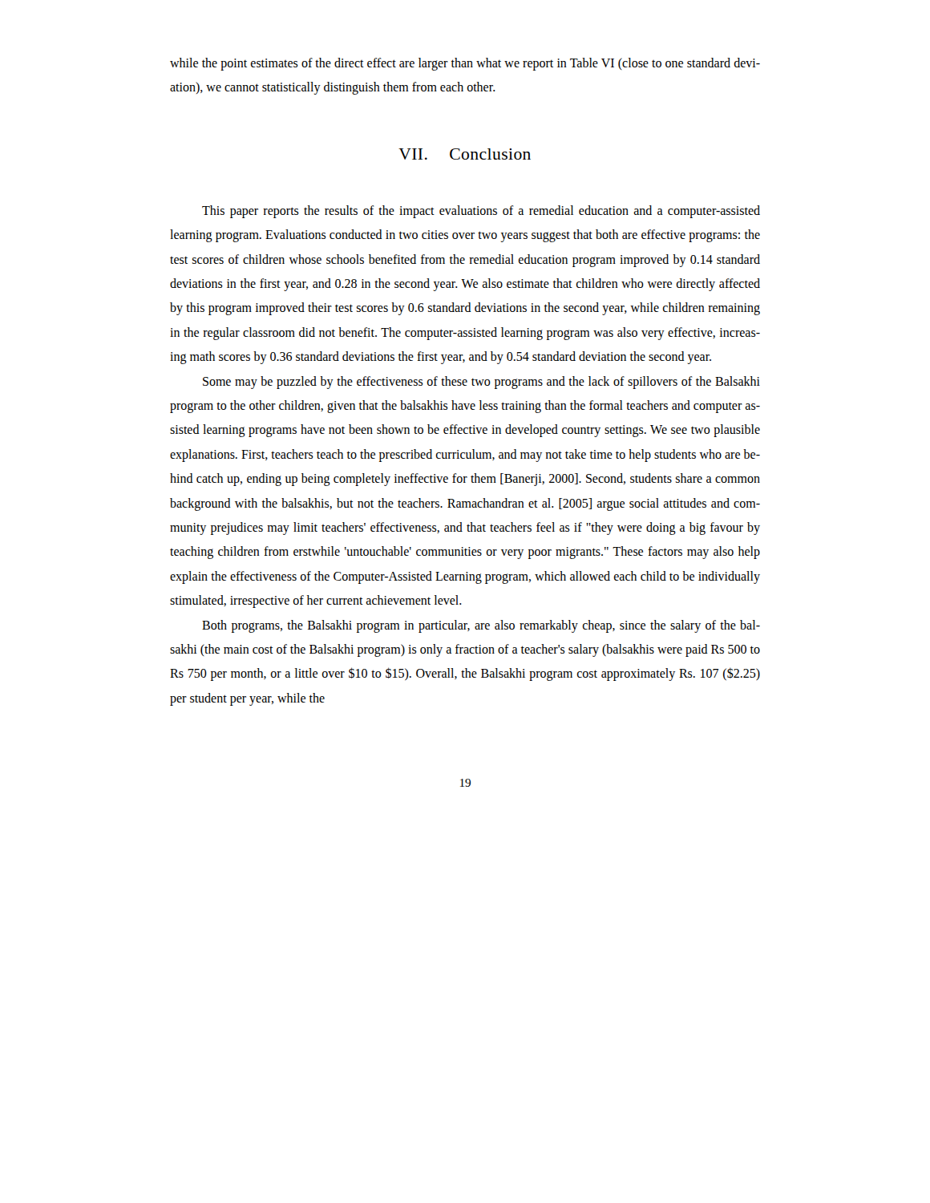while the point estimates of the direct effect are larger than what we report in Table VI (close to one standard deviation), we cannot statistically distinguish them from each other.
VII. Conclusion
This paper reports the results of the impact evaluations of a remedial education and a computer-assisted learning program. Evaluations conducted in two cities over two years suggest that both are effective programs: the test scores of children whose schools benefited from the remedial education program improved by 0.14 standard deviations in the first year, and 0.28 in the second year. We also estimate that children who were directly affected by this program improved their test scores by 0.6 standard deviations in the second year, while children remaining in the regular classroom did not benefit. The computer-assisted learning program was also very effective, increasing math scores by 0.36 standard deviations the first year, and by 0.54 standard deviation the second year.
Some may be puzzled by the effectiveness of these two programs and the lack of spillovers of the Balsakhi program to the other children, given that the balsakhis have less training than the formal teachers and computer assisted learning programs have not been shown to be effective in developed country settings. We see two plausible explanations. First, teachers teach to the prescribed curriculum, and may not take time to help students who are behind catch up, ending up being completely ineffective for them [Banerji, 2000]. Second, students share a common background with the balsakhis, but not the teachers. Ramachandran et al. [2005] argue social attitudes and community prejudices may limit teachers' effectiveness, and that teachers feel as if "they were doing a big favour by teaching children from erstwhile 'untouchable' communities or very poor migrants." These factors may also help explain the effectiveness of the Computer-Assisted Learning program, which allowed each child to be individually stimulated, irrespective of her current achievement level.
Both programs, the Balsakhi program in particular, are also remarkably cheap, since the salary of the balsakhi (the main cost of the Balsakhi program) is only a fraction of a teacher's salary (balsakhis were paid Rs 500 to Rs 750 per month, or a little over $10 to $15). Overall, the Balsakhi program cost approximately Rs. 107 ($2.25) per student per year, while the
19